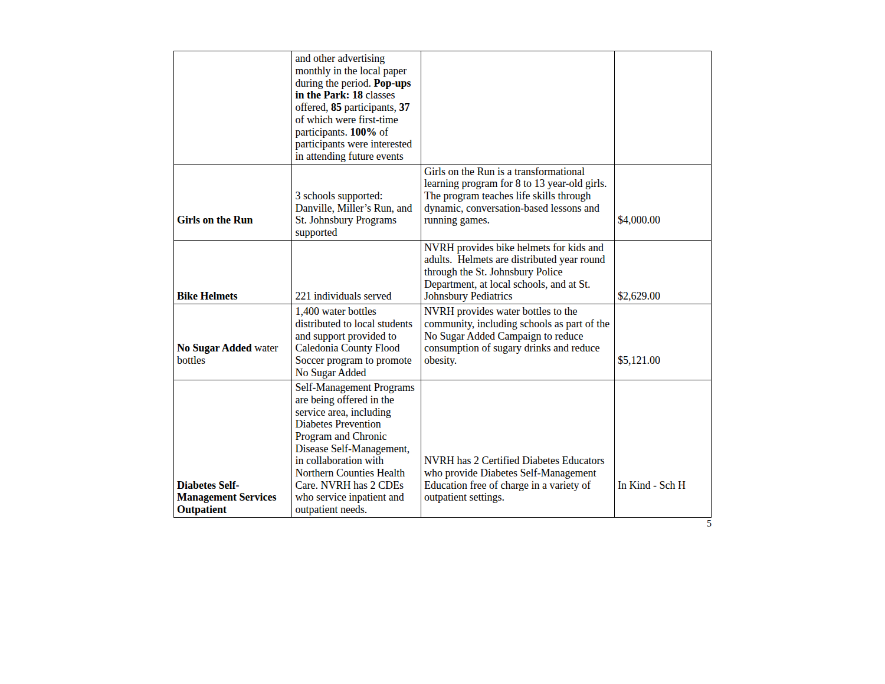| | and other advertising monthly in the local paper during the period. Pop-ups in the Park: 18 classes offered, 85 participants, 37 of which were first-time participants. 100% of participants were interested in attending future events | | |
| Girls on the Run | 3 schools supported: Danville, Miller’s Run, and St. Johnsbury Programs supported | Girls on the Run is a transformational learning program for 8 to 13 year-old girls. The program teaches life skills through dynamic, conversation-based lessons and running games. | $4,000.00 |
| Bike Helmets | 221 individuals served | NVRH provides bike helmets for kids and adults. Helmets are distributed year round through the St. Johnsbury Police Department, at local schools, and at St. Johnsbury Pediatrics | $2,629.00 |
| No Sugar Added water bottles | 1,400 water bottles distributed to local students and support provided to Caledonia County Flood Soccer program to promote No Sugar Added | NVRH provides water bottles to the community, including schools as part of the No Sugar Added Campaign to reduce consumption of sugary drinks and reduce obesity. | $5,121.00 |
| Diabetes Self-Management Services Outpatient | Self-Management Programs are being offered in the service area, including Diabetes Prevention Program and Chronic Disease Self-Management, in collaboration with Northern Counties Health Care. NVRH has 2 CDEs who service inpatient and outpatient needs. | NVRH has 2 Certified Diabetes Educators who provide Diabetes Self-Management Education free of charge in a variety of outpatient settings. | In Kind - Sch H |
5